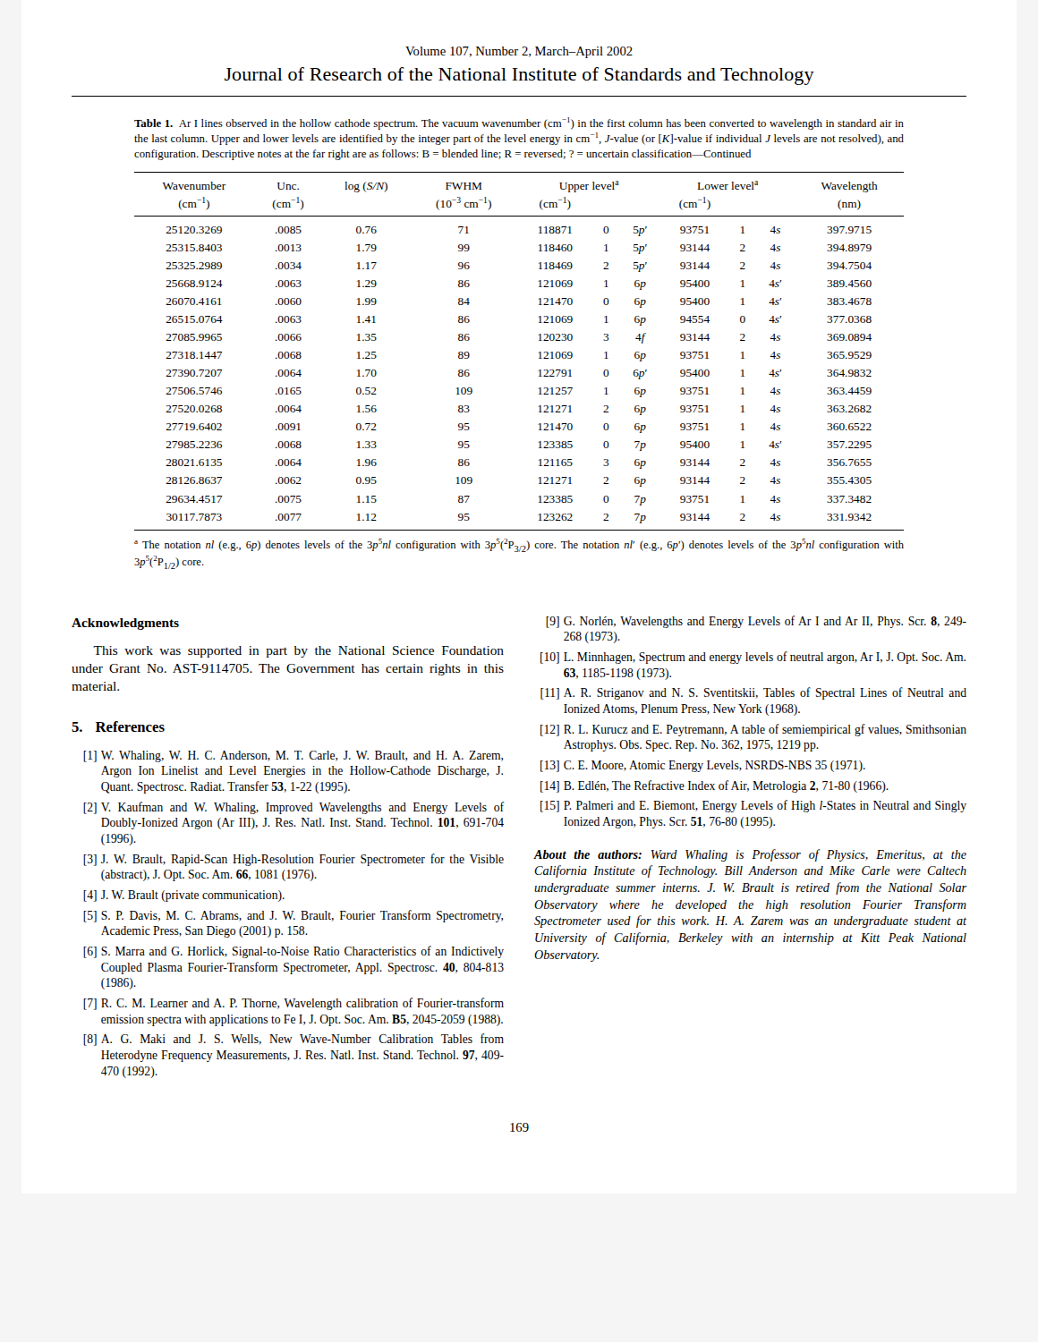Volume 107, Number 2, March–April 2002
Journal of Research of the National Institute of Standards and Technology
Table 1. Ar I lines observed in the hollow cathode spectrum. The vacuum wavenumber (cm−1) in the first column has been converted to wavelength in standard air in the last column. Upper and lower levels are identified by the integer part of the level energy in cm−1, J-value (or [K]-value if individual J levels are not resolved), and configuration. Descriptive notes at the far right are as follows: B = blended line; R = reversed; ? = uncertain classification—Continued
| Wavenumber | Unc. | log ( S/N ) | FWHM | Upper level a | Lower level a | Wavelength |
| --- | --- | --- | --- | --- | --- | --- |
| (cm −1 ) | (cm −1 ) | | (10 −3 cm −1 ) | (cm −1 ) | | | (cm −1 ) | | | (nm) |
| 25120.3269 | .0085 | 0.76 | 71 | 118871 | 0 | 5 p ′ | 93751 | 1 | 4 s | 397.9715 |
| 25315.8403 | .0013 | 1.79 | 99 | 118460 | 1 | 5 p ′ | 93144 | 2 | 4 s | 394.8979 |
| 25325.2989 | .0034 | 1.17 | 96 | 118469 | 2 | 5 p ′ | 93144 | 2 | 4 s | 394.7504 |
| 25668.9124 | .0063 | 1.29 | 86 | 121069 | 1 | 6 p | 95400 | 1 | 4 s ′ | 389.4560 |
| 26070.4161 | .0060 | 1.99 | 84 | 121470 | 0 | 6 p | 95400 | 1 | 4 s ′ | 383.4678 |
| 26515.0764 | .0063 | 1.41 | 86 | 121069 | 1 | 6 p | 94554 | 0 | 4 s ′ | 377.0368 |
| 27085.9965 | .0066 | 1.35 | 86 | 120230 | 3 | 4 f | 93144 | 2 | 4 s | 369.0894 |
| 27318.1447 | .0068 | 1.25 | 89 | 121069 | 1 | 6 p | 93751 | 1 | 4 s | 365.9529 |
| 27390.7207 | .0064 | 1.70 | 86 | 122791 | 0 | 6 p ′ | 95400 | 1 | 4 s ′ | 364.9832 |
| 27506.5746 | .0165 | 0.52 | 109 | 121257 | 1 | 6 p | 93751 | 1 | 4 s | 363.4459 |
| 27520.0268 | .0064 | 1.56 | 83 | 121271 | 2 | 6 p | 93751 | 1 | 4 s | 363.2682 |
| 27719.6402 | .0091 | 0.72 | 95 | 121470 | 0 | 6 p | 93751 | 1 | 4 s | 360.6522 |
| 27985.2236 | .0068 | 1.33 | 95 | 123385 | 0 | 7 p | 95400 | 1 | 4 s ′ | 357.2295 |
| 28021.6135 | .0064 | 1.96 | 86 | 121165 | 3 | 6 p | 93144 | 2 | 4 s | 356.7655 |
| 28126.8637 | .0062 | 0.95 | 109 | 121271 | 2 | 6 p | 93144 | 2 | 4 s | 355.4305 |
| 29634.4517 | .0075 | 1.15 | 87 | 123385 | 0 | 7 p | 93751 | 1 | 4 s | 337.3482 |
| 30117.7873 | .0077 | 1.12 | 95 | 123262 | 2 | 7 p | 93144 | 2 | 4 s | 331.9342 |
a The notation nl (e.g., 6p) denotes levels of the 3p5nl configuration with 3p5(2P3/2) core. The notation nl′ (e.g., 6p′) denotes levels of the 3p5nl configuration with 3p5(2P1/2) core.
Acknowledgments
This work was supported in part by the National Science Foundation under Grant No. AST-9114705. The Government has certain rights in this material.
5. References
[1] W. Whaling, W. H. C. Anderson, M. T. Carle, J. W. Brault, and H. A. Zarem, Argon Ion Linelist and Level Energies in the Hollow-Cathode Discharge, J. Quant. Spectrosc. Radiat. Transfer 53, 1-22 (1995).
[2] V. Kaufman and W. Whaling, Improved Wavelengths and Energy Levels of Doubly-Ionized Argon (Ar III), J. Res. Natl. Inst. Stand. Technol. 101, 691-704 (1996).
[3] J. W. Brault, Rapid-Scan High-Resolution Fourier Spectrometer for the Visible (abstract), J. Opt. Soc. Am. 66, 1081 (1976).
[4] J. W. Brault (private communication).
[5] S. P. Davis, M. C. Abrams, and J. W. Brault, Fourier Transform Spectrometry, Academic Press, San Diego (2001) p. 158.
[6] S. Marra and G. Horlick, Signal-to-Noise Ratio Characteristics of an Indictively Coupled Plasma Fourier-Transform Spectrometer, Appl. Spectrosc. 40, 804-813 (1986).
[7] R. C. M. Learner and A. P. Thorne, Wavelength calibration of Fourier-transform emission spectra with applications to Fe I, J. Opt. Soc. Am. B5, 2045-2059 (1988).
[8] A. G. Maki and J. S. Wells, New Wave-Number Calibration Tables from Heterodyne Frequency Measurements, J. Res. Natl. Inst. Stand. Technol. 97, 409-470 (1992).
[9] G. Norlén, Wavelengths and Energy Levels of Ar I and Ar II, Phys. Scr. 8, 249-268 (1973).
[10] L. Minnhagen, Spectrum and energy levels of neutral argon, Ar I, J. Opt. Soc. Am. 63, 1185-1198 (1973).
[11] A. R. Striganov and N. S. Sventitskii, Tables of Spectral Lines of Neutral and Ionized Atoms, Plenum Press, New York (1968).
[12] R. L. Kurucz and E. Peytremann, A table of semiempirical gf values, Smithsonian Astrophys. Obs. Spec. Rep. No. 362, 1975, 1219 pp.
[13] C. E. Moore, Atomic Energy Levels, NSRDS-NBS 35 (1971).
[14] B. Edlén, The Refractive Index of Air, Metrologia 2, 71-80 (1966).
[15] P. Palmeri and E. Biemont, Energy Levels of High l-States in Neutral and Singly Ionized Argon, Phys. Scr. 51, 76-80 (1995).
About the authors: Ward Whaling is Professor of Physics, Emeritus, at the California Institute of Technology. Bill Anderson and Mike Carle were Caltech undergraduate summer interns. J. W. Brault is retired from the National Solar Observatory where he developed the high resolution Fourier Transform Spectrometer used for this work. H. A. Zarem was an undergraduate student at University of California, Berkeley with an internship at Kitt Peak National Observatory.
169